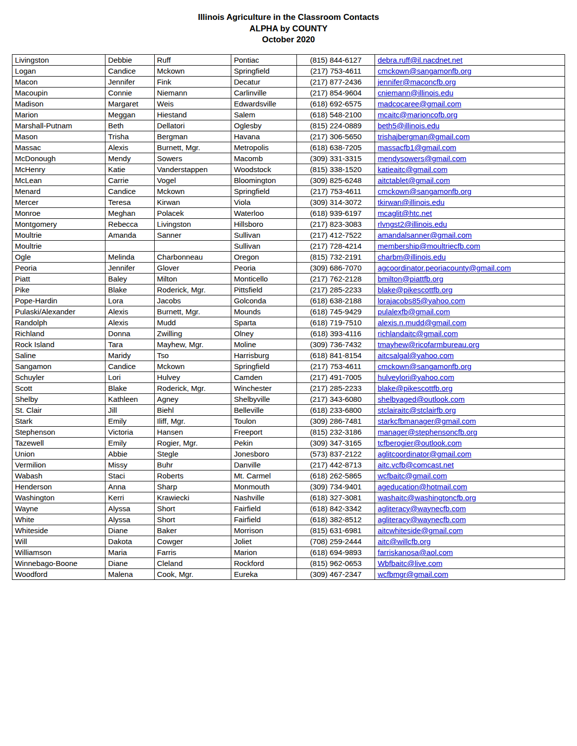Illinois Agriculture in the Classroom Contacts
ALPHA by COUNTY
October 2020
| Livingston | Debbie | Ruff | Pontiac | (815) 844-6127 | debra.ruff@il.nacdnet.net |
| Logan | Candice | Mckown | Springfield | (217) 753-4611 | cmckown@sangamonfb.org |
| Macon | Jennifer | Fink | Decatur | (217) 877-2436 | jennifer@maconcfb.org |
| Macoupin | Connie | Niemann | Carlinville | (217) 854-9604 | cniemann@illinois.edu |
| Madison | Margaret | Weis | Edwardsville | (618) 692-6575 | madcocaree@gmail.com |
| Marion | Meggan | Hiestand | Salem | (618) 548-2100 | mcaitc@marioncofb.org |
| Marshall-Putnam | Beth | Dellatori | Oglesby | (815) 224-0889 | beth5@illinois.edu |
| Mason | Trisha | Bergman | Havana | (217) 306-5650 | trishajbergman@gmail.com |
| Massac | Alexis | Burnett, Mgr. | Metropolis | (618) 638-7205 | massacfb1@gmail.com |
| McDonough | Mendy | Sowers | Macomb | (309) 331-3315 | mendysowers@gmail.com |
| McHenry | Katie | Vanderstappen | Woodstock | (815) 338-1520 | katieaitc@gmail.com |
| McLean | Carrie | Vogel | Bloomington | (309) 825-6248 | aitctablet@gmail.com |
| Menard | Candice | Mckown | Springfield | (217) 753-4611 | cmckown@sangamonfb.org |
| Mercer | Teresa | Kirwan | Viola | (309) 314-3072 | tkirwan@illinois.edu |
| Monroe | Meghan | Polacek | Waterloo | (618) 939-6197 | mcaglit@htc.net |
| Montgomery | Rebecca | Livingston | Hillsboro | (217) 823-3083 | rlvngst2@illinois.edu |
| Moultrie | Amanda | Sanner | Sullivan | (217) 412-7522 | amandalsanner@gmail.com |
| Moultrie | | | Sullivan | (217) 728-4214 | membership@moultriecfb.com |
| Ogle | Melinda | Charbonneau | Oregon | (815) 732-2191 | charbm@illinois.edu |
| Peoria | Jennifer | Glover | Peoria | (309) 686-7070 | agcoordinator.peoriacounty@gmail.com |
| Piatt | Baley | Milton | Monticello | (217) 762-2128 | bmilton@piattfb.org |
| Pike | Blake | Roderick, Mgr. | Pittsfield | (217) 285-2233 | blake@pikescottfb.org |
| Pope-Hardin | Lora | Jacobs | Golconda | (618) 638-2188 | lorajacobs85@yahoo.com |
| Pulaski/Alexander | Alexis | Burnett, Mgr. | Mounds | (618) 745-9429 | pulalexfb@gmail.com |
| Randolph | Alexis | Mudd | Sparta | (618) 719-7510 | alexis.n.mudd@gmail.com |
| Richland | Donna | Zwilling | Olney | (618) 393-4116 | richlandaitc@gmail.com |
| Rock Island | Tara | Mayhew, Mgr. | Moline | (309) 736-7432 | tmayhew@ricofarmbureau.org |
| Saline | Maridy | Tso | Harrisburg | (618) 841-8154 | aitcsalgal@yahoo.com |
| Sangamon | Candice | Mckown | Springfield | (217) 753-4611 | cmckown@sangamonfb.org |
| Schuyler | Lori | Hulvey | Camden | (217) 491-7005 | hulveylori@yahoo.com |
| Scott | Blake | Roderick, Mgr. | Winchester | (217) 285-2233 | blake@pikescottfb.org |
| Shelby | Kathleen | Agney | Shelbyville | (217) 343-6080 | shelbyaged@outlook.com |
| St. Clair | Jill | Biehl | Belleville | (618) 233-6800 | stclairaitc@stclairfb.org |
| Stark | Emily | Iliff, Mgr. | Toulon | (309) 286-7481 | starkcfbmanager@gmail.com |
| Stephenson | Victoria | Hansen | Freeport | (815) 232-3186 | manager@stephensoncfb.org |
| Tazewell | Emily | Rogier, Mgr. | Pekin | (309) 347-3165 | tcfberogier@outlook.com |
| Union | Abbie | Stegle | Jonesboro | (573) 837-2122 | aglitcoordinator@gmail.com |
| Vermilion | Missy | Buhr | Danville | (217) 442-8713 | aitc.vcfb@comcast.net |
| Wabash | Staci | Roberts | Mt. Carmel | (618) 262-5865 | wcfbaitc@gmail.com |
| Henderson | Anna | Sharp | Monmouth | (309) 734-9401 | ageducation@hotmail.com |
| Washington | Kerri | Krawiecki | Nashville | (618) 327-3081 | washaitc@washingtoncfb.org |
| Wayne | Alyssa | Short | Fairfield | (618) 842-3342 | agliteracy@waynecfb.com |
| White | Alyssa | Short | Fairfield | (618) 382-8512 | agliteracy@waynecfb.com |
| Whiteside | Diane | Baker | Morrison | (815) 631-6981 | aitcwhiteside@gmail.com |
| Will | Dakota | Cowger | Joliet | (708) 259-2444 | aitc@willcfb.org |
| Williamson | Maria | Farris | Marion | (618) 694-9893 | farriskanosa@aol.com |
| Winnebago-Boone | Diane | Cleland | Rockford | (815) 962-0653 | Wbfbaitc@live.com |
| Woodford | Malena | Cook, Mgr. | Eureka | (309) 467-2347 | wcfbmgr@gmail.com |